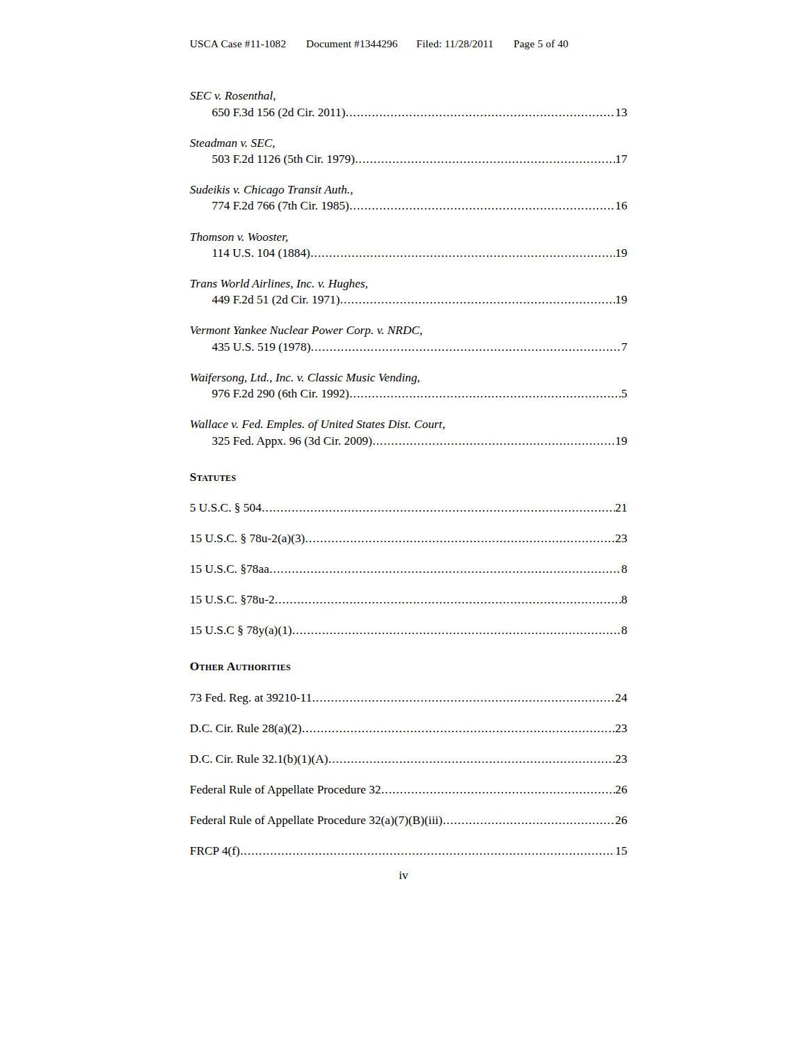USCA Case #11-1082 Document #1344296 Filed: 11/28/2011 Page 5 of 40
SEC v. Rosenthal,
650 F.3d 156 (2d Cir. 2011) 13
Steadman v. SEC,
503 F.2d 1126 (5th Cir. 1979) 17
Sudeikis v. Chicago Transit Auth.,
774 F.2d 766 (7th Cir. 1985) 16
Thomson v. Wooster,
114 U.S. 104 (1884) 19
Trans World Airlines, Inc. v. Hughes,
449 F.2d 51 (2d Cir. 1971) 19
Vermont Yankee Nuclear Power Corp. v. NRDC,
435 U.S. 519 (1978) 7
Waifersong, Ltd., Inc. v. Classic Music Vending,
976 F.2d 290 (6th Cir. 1992) 5
Wallace v. Fed. Emples. of United States Dist. Court,
325 Fed. Appx. 96 (3d Cir. 2009) 19
Statutes
5 U.S.C. § 504 21
15 U.S.C. § 78u-2(a)(3) 23
15 U.S.C. §78aa 8
15 U.S.C. §78u-2 8
15 U.S.C § 78y(a)(1) 8
Other Authorities
73 Fed. Reg. at 39210-11 24
D.C. Cir. Rule 28(a)(2) 23
D.C. Cir. Rule 32.1(b)(1)(A) 23
Federal Rule of Appellate Procedure 32 26
Federal Rule of Appellate Procedure 32(a)(7)(B)(iii) 26
FRCP 4(f) 15
iv